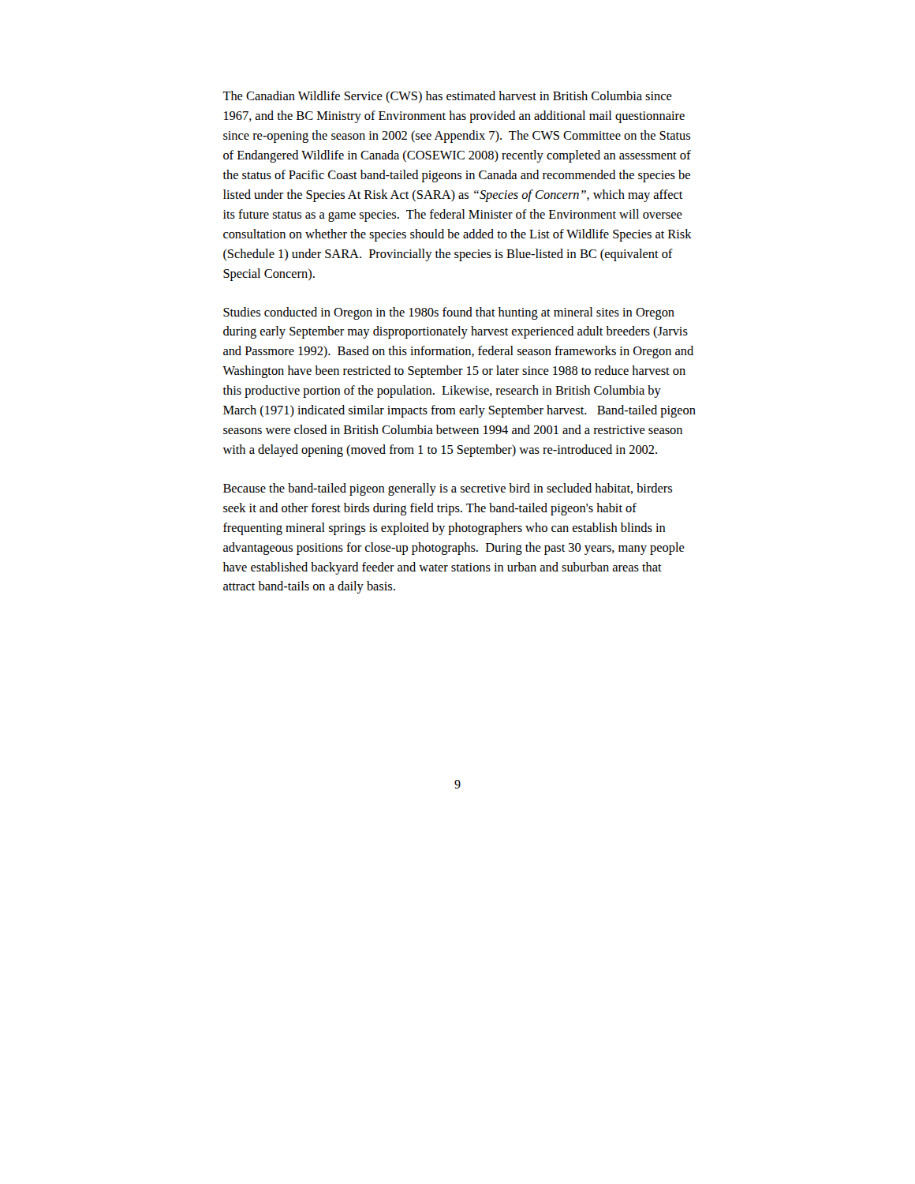The Canadian Wildlife Service (CWS) has estimated harvest in British Columbia since 1967, and the BC Ministry of Environment has provided an additional mail questionnaire since re-opening the season in 2002 (see Appendix 7). The CWS Committee on the Status of Endangered Wildlife in Canada (COSEWIC 2008) recently completed an assessment of the status of Pacific Coast band-tailed pigeons in Canada and recommended the species be listed under the Species At Risk Act (SARA) as “Species of Concern”, which may affect its future status as a game species. The federal Minister of the Environment will oversee consultation on whether the species should be added to the List of Wildlife Species at Risk (Schedule 1) under SARA. Provincially the species is Blue-listed in BC (equivalent of Special Concern).
Studies conducted in Oregon in the 1980s found that hunting at mineral sites in Oregon during early September may disproportionately harvest experienced adult breeders (Jarvis and Passmore 1992). Based on this information, federal season frameworks in Oregon and Washington have been restricted to September 15 or later since 1988 to reduce harvest on this productive portion of the population. Likewise, research in British Columbia by March (1971) indicated similar impacts from early September harvest. Band-tailed pigeon seasons were closed in British Columbia between 1994 and 2001 and a restrictive season with a delayed opening (moved from 1 to 15 September) was re-introduced in 2002.
Because the band-tailed pigeon generally is a secretive bird in secluded habitat, birders seek it and other forest birds during field trips. The band-tailed pigeon's habit of frequenting mineral springs is exploited by photographers who can establish blinds in advantageous positions for close-up photographs. During the past 30 years, many people have established backyard feeder and water stations in urban and suburban areas that attract band-tails on a daily basis.
9